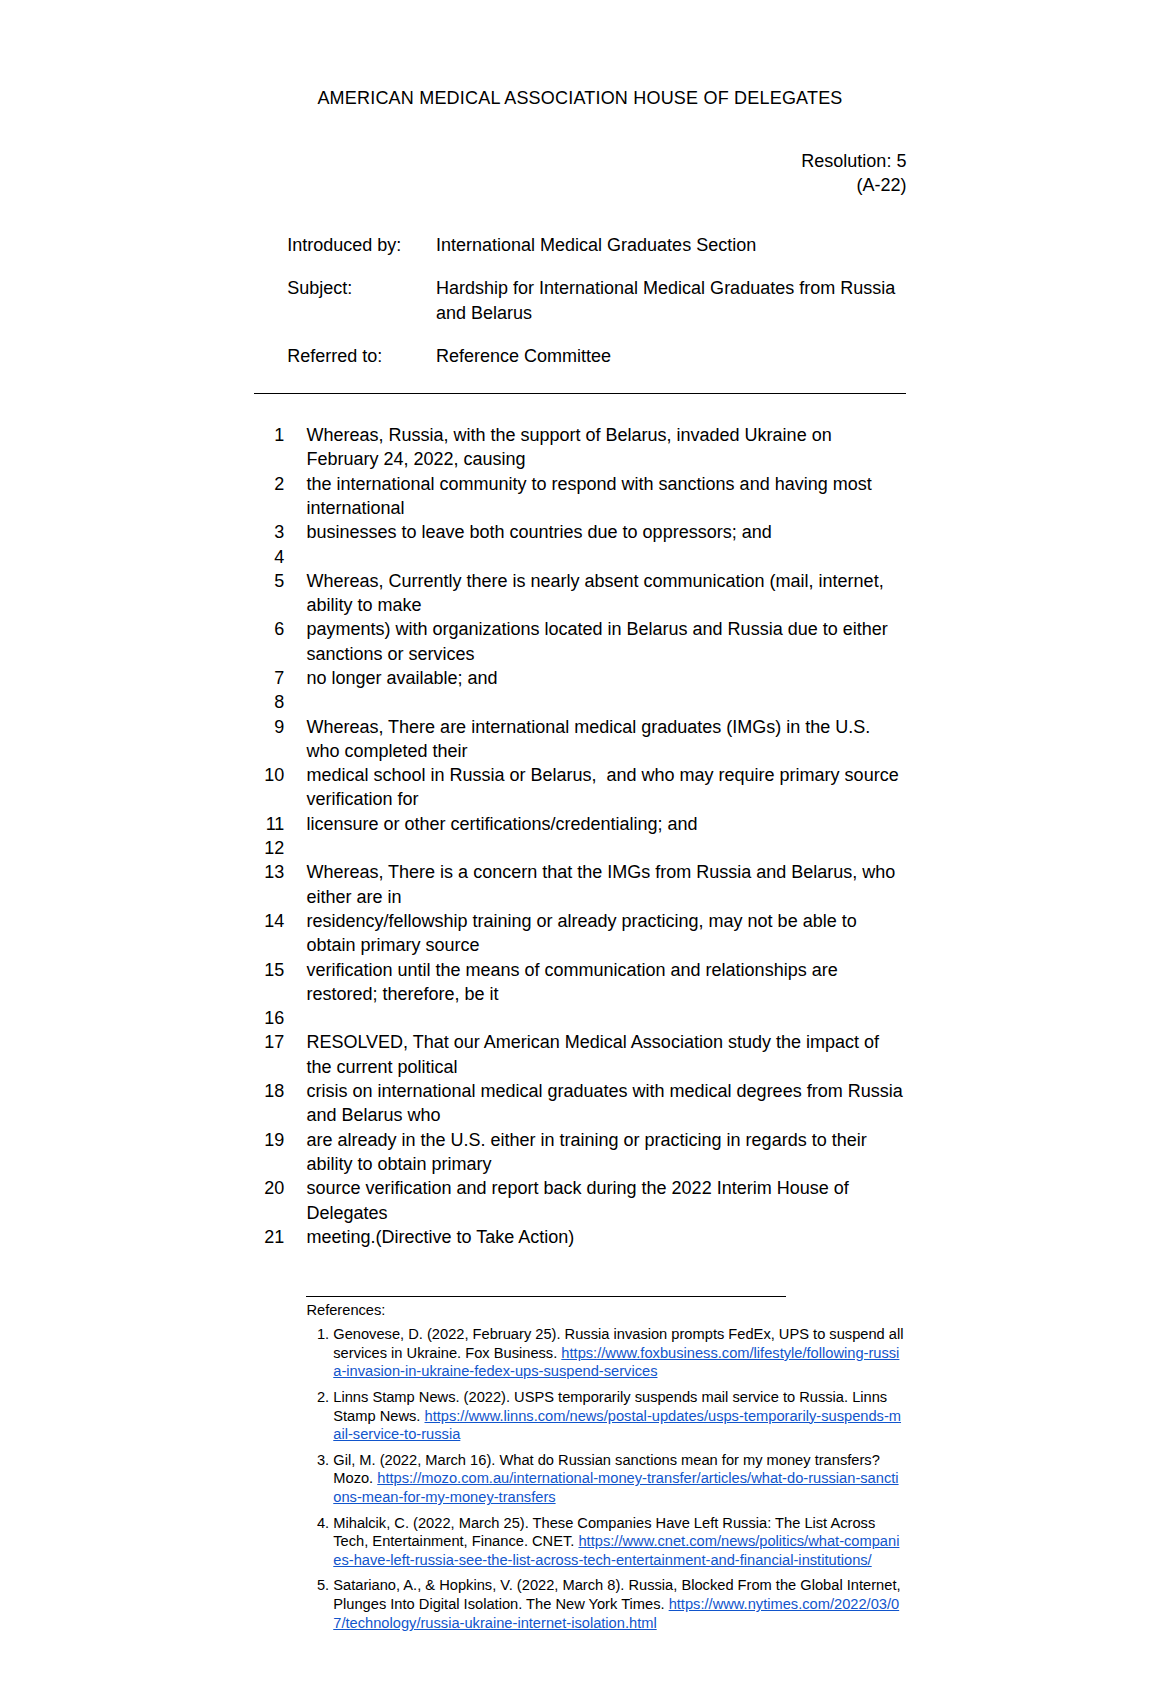AMERICAN MEDICAL ASSOCIATION HOUSE OF DELEGATES
Resolution: 5
(A-22)
| Introduced by: | International Medical Graduates Section |
| Subject: | Hardship for International Medical Graduates from Russia and Belarus |
| Referred to: | Reference Committee |
Whereas, Russia, with the support of Belarus, invaded Ukraine on February 24, 2022, causing
the international community to respond with sanctions and having most international
businesses to leave both countries due to oppressors; and
Whereas, Currently there is nearly absent communication (mail, internet, ability to make
payments) with organizations located in Belarus and Russia due to either sanctions or services
no longer available; and
Whereas, There are international medical graduates (IMGs) in the U.S. who completed their
medical school in Russia or Belarus, and who may require primary source verification for
licensure or other certifications/credentialing; and
Whereas, There is a concern that the IMGs from Russia and Belarus, who either are in
residency/fellowship training or already practicing, may not be able to obtain primary source
verification until the means of communication and relationships are restored; therefore, be it
RESOLVED, That our American Medical Association study the impact of the current political
crisis on international medical graduates with medical degrees from Russia and Belarus who
are already in the U.S. either in training or practicing in regards to their ability to obtain primary
source verification and report back during the 2022 Interim House of Delegates
meeting.(Directive to Take Action)
References:
Genovese, D. (2022, February 25). Russia invasion prompts FedEx, UPS to suspend all services in Ukraine. Fox Business. https://www.foxbusiness.com/lifestyle/following-russia-invasion-in-ukraine-fedex-ups-suspend-services
Linns Stamp News. (2022). USPS temporarily suspends mail service to Russia. Linns Stamp News. https://www.linns.com/news/postal-updates/usps-temporarily-suspends-mail-service-to-russia
Gil, M. (2022, March 16). What do Russian sanctions mean for my money transfers? Mozo. https://mozo.com.au/international-money-transfer/articles/what-do-russian-sanctions-mean-for-my-money-transfers
Mihalcik, C. (2022, March 25). These Companies Have Left Russia: The List Across Tech, Entertainment, Finance. CNET. https://www.cnet.com/news/politics/what-companies-have-left-russia-see-the-list-across-tech-entertainment-and-financial-institutions/
Satariano, A., & Hopkins, V. (2022, March 8). Russia, Blocked From the Global Internet, Plunges Into Digital Isolation. The New York Times. https://www.nytimes.com/2022/03/07/technology/russia-ukraine-internet-isolation.html